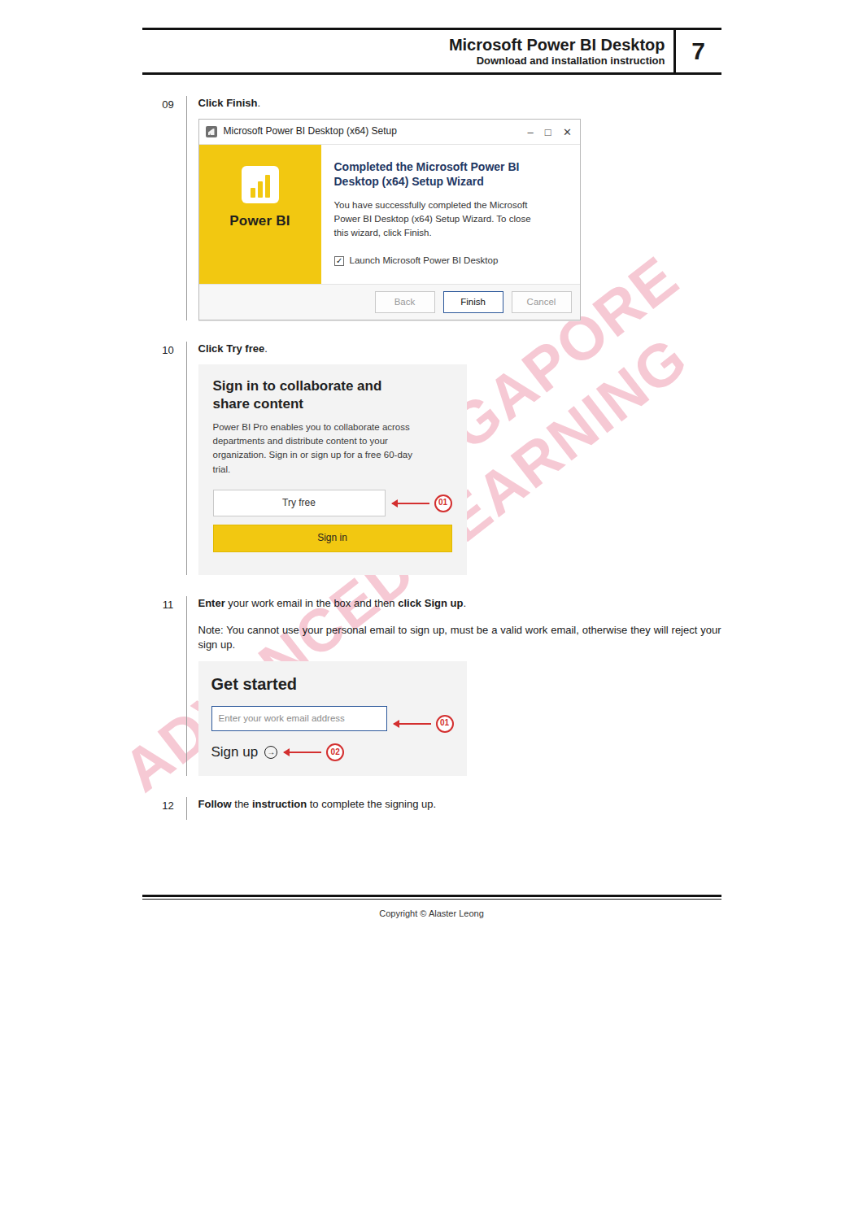ADVANCED LEARNING SINGAPORE
Microsoft Power BI Desktop
Download and installation instruction
7
09
Click Finish.
Microsoft Power BI Desktop (x64) Setup –□✕
Power BI
Completed the Microsoft Power BI Desktop (x64) Setup Wizard
You have successfully completed the Microsoft Power BI Desktop (x64) Setup Wizard. To close this wizard, click Finish.
✓ Launch Microsoft Power BI Desktop
Back
Finish
Cancel
10
Click Try free.
Sign in to collaborate and
share content
Power BI Pro enables you to collaborate across departments and distribute content to your organization. Sign in or sign up for a free 60-day trial.
Try free
01
Sign in
11
Enter your work email in the box and then click Sign up.
Note: You cannot use your personal email to sign up, must be a valid work email, otherwise they will reject your sign up.
Get started
Enter your work email address
01
Sign up →
02
12
Follow the instruction to complete the signing up.
Copyright © Alaster Leong